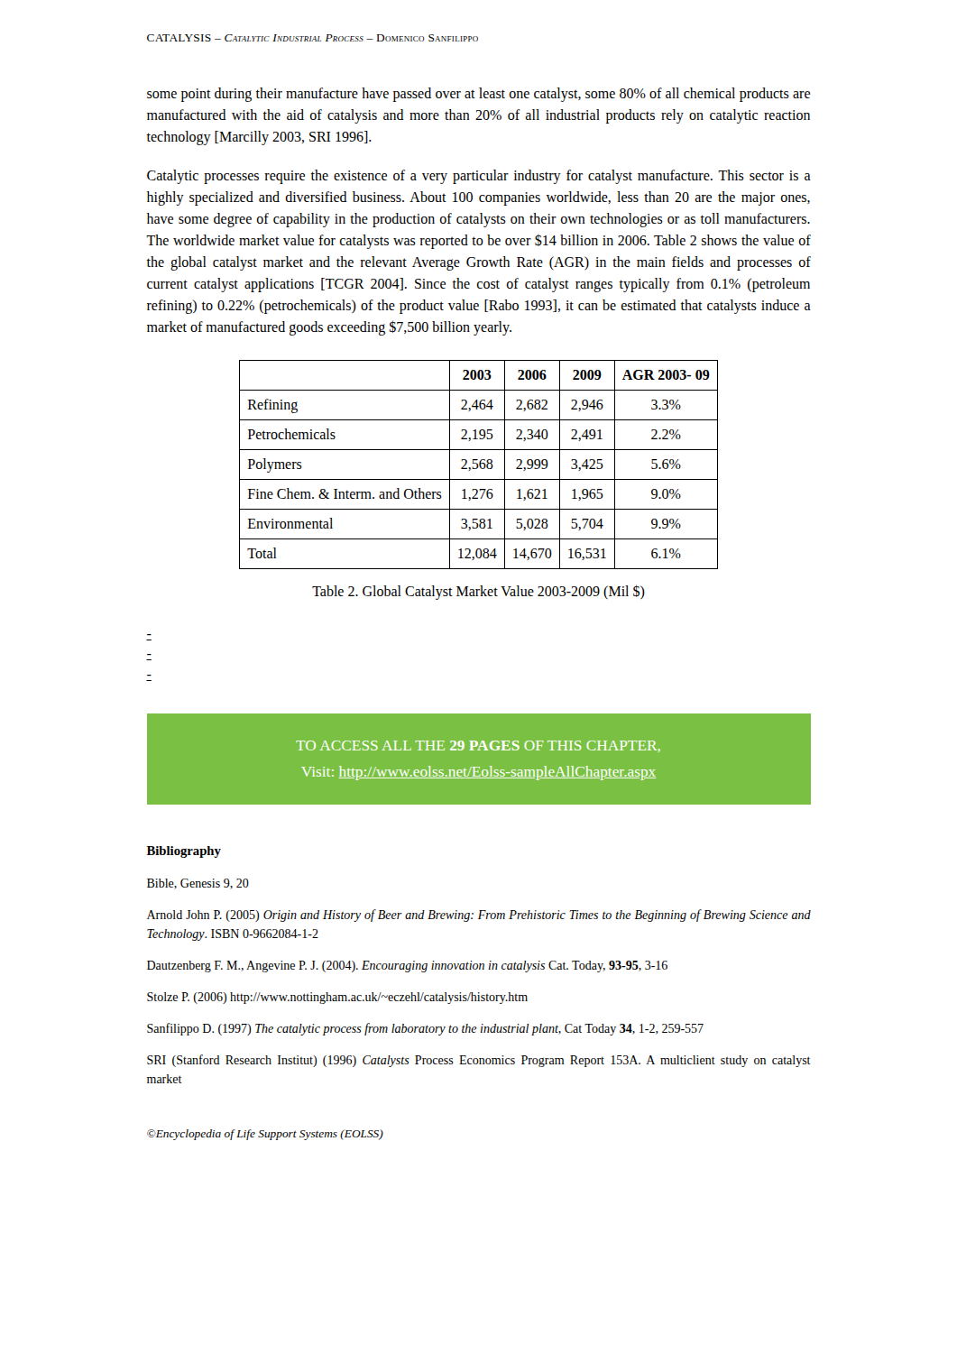CATALYSIS – Catalytic Industrial Process – Domenico Sanfilippo
some point during their manufacture have passed over at least one catalyst, some 80% of all chemical products are manufactured with the aid of catalysis and more than 20% of all industrial products rely on catalytic reaction technology [Marcilly 2003, SRI 1996].
Catalytic processes require the existence of a very particular industry for catalyst manufacture. This sector is a highly specialized and diversified business. About 100 companies worldwide, less than 20 are the major ones, have some degree of capability in the production of catalysts on their own technologies or as toll manufacturers. The worldwide market value for catalysts was reported to be over $14 billion in 2006. Table 2 shows the value of the global catalyst market and the relevant Average Growth Rate (AGR) in the main fields and processes of current catalyst applications [TCGR 2004]. Since the cost of catalyst ranges typically from 0.1% (petroleum refining) to 0.22% (petrochemicals) of the product value [Rabo 1993], it can be estimated that catalysts induce a market of manufactured goods exceeding $7,500 billion yearly.
| | 2003 | 2006 | 2009 | AGR 2003- 09 |
| --- | --- | --- | --- | --- |
| Refining | 2,464 | 2,682 | 2,946 | 3.3% |
| Petrochemicals | 2,195 | 2,340 | 2,491 | 2.2% |
| Polymers | 2,568 | 2,999 | 3,425 | 5.6% |
| Fine Chem. & Interm. and Others | 1,276 | 1,621 | 1,965 | 9.0% |
| Environmental | 3,581 | 5,028 | 5,704 | 9.9% |
| Total | 12,084 | 14,670 | 16,531 | 6.1% |
Table 2. Global Catalyst Market Value 2003-2009 (Mil $)
- - -
TO ACCESS ALL THE 29 PAGES OF THIS CHAPTER,
Visit: http://www.eolss.net/Eolss-sampleAllChapter.aspx
Bibliography
Bible, Genesis 9, 20
Arnold John P. (2005) Origin and History of Beer and Brewing: From Prehistoric Times to the Beginning of Brewing Science and Technology. ISBN 0-9662084-1-2
Dautzenberg F. M., Angevine P. J. (2004). Encouraging innovation in catalysis Cat. Today, 93-95, 3-16
Stolze P. (2006) http://www.nottingham.ac.uk/~eczehl/catalysis/history.htm
Sanfilippo D. (1997) The catalytic process from laboratory to the industrial plant, Cat Today 34, 1-2, 259-557
SRI (Stanford Research Institut) (1996) Catalysts Process Economics Program Report 153A. A multiclient study on catalyst market
©Encyclopedia of Life Support Systems (EOLSS)